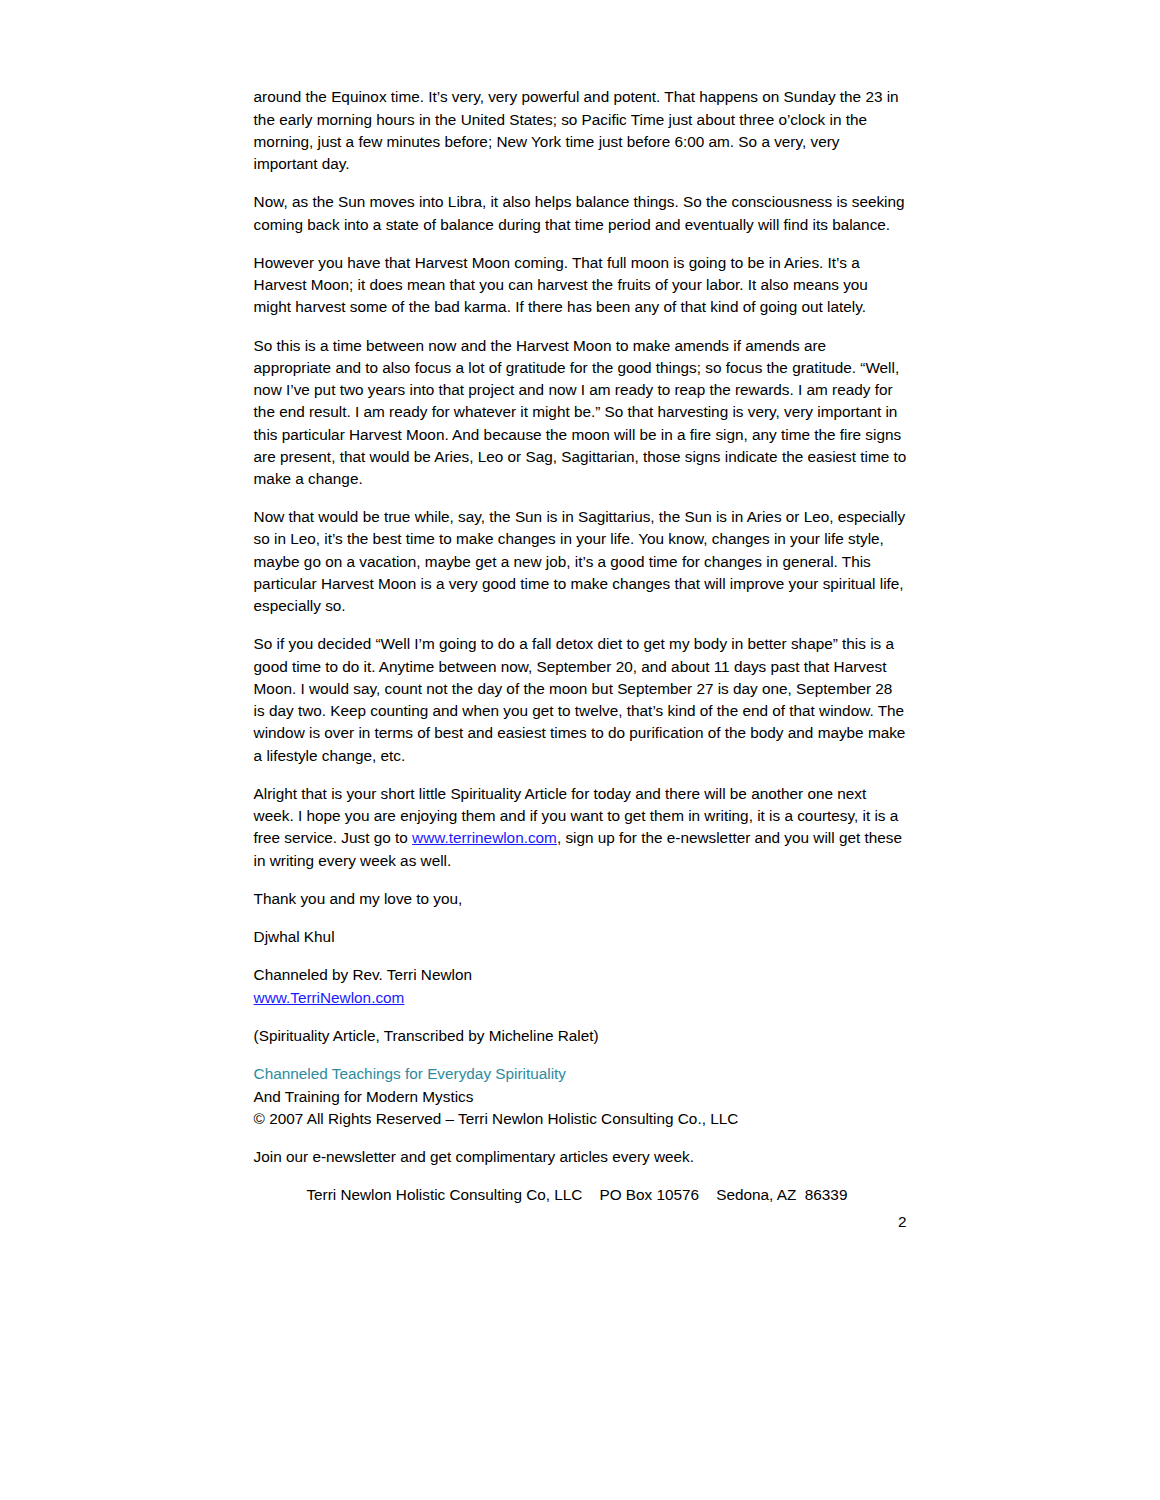around the Equinox time. It’s very, very powerful and potent. That happens on Sunday the 23 in the early morning hours in the United States; so Pacific Time just about three o’clock in the morning, just a few minutes before; New York time just before 6:00 am. So a very, very important day.
Now, as the Sun moves into Libra, it also helps balance things. So the consciousness is seeking coming back into a state of balance during that time period and eventually will find its balance.
However you have that Harvest Moon coming. That full moon is going to be in Aries. It’s a Harvest Moon; it does mean that you can harvest the fruits of your labor. It also means you might harvest some of the bad karma. If there has been any of that kind of going out lately.
So this is a time between now and the Harvest Moon to make amends if amends are appropriate and to also focus a lot of gratitude for the good things; so focus the gratitude. “Well, now I’ve put two years into that project and now I am ready to reap the rewards. I am ready for the end result. I am ready for whatever it might be.” So that harvesting is very, very important in this particular Harvest Moon. And because the moon will be in a fire sign, any time the fire signs are present, that would be Aries, Leo or Sag, Sagittarian, those signs indicate the easiest time to make a change.
Now that would be true while, say, the Sun is in Sagittarius, the Sun is in Aries or Leo, especially so in Leo, it’s the best time to make changes in your life. You know, changes in your life style, maybe go on a vacation, maybe get a new job, it’s a good time for changes in general. This particular Harvest Moon is a very good time to make changes that will improve your spiritual life, especially so.
So if you decided “Well I’m going to do a fall detox diet to get my body in better shape” this is a good time to do it. Anytime between now, September 20, and about 11 days past that Harvest Moon. I would say, count not the day of the moon but September 27 is day one, September 28 is day two. Keep counting and when you get to twelve, that’s kind of the end of that window. The window is over in terms of best and easiest times to do purification of the body and maybe make a lifestyle change, etc.
Alright that is your short little Spirituality Article for today and there will be another one next week. I hope you are enjoying them and if you want to get them in writing, it is a courtesy, it is a free service. Just go to www.terrinewlon.com, sign up for the e-newsletter and you will get these in writing every week as well.
Thank you and my love to you,
Djwhal Khul
Channeled by Rev. Terri Newlon
www.TerriNewlon.com
(Spirituality Article, Transcribed by Micheline Ralet)
Channeled Teachings for Everyday Spirituality
And Training for Modern Mystics
© 2007 All Rights Reserved – Terri Newlon Holistic Consulting Co., LLC
Join our e-newsletter and get complimentary articles every week.
Terri Newlon Holistic Consulting Co, LLC PO Box 10576 Sedona, AZ 86339
2